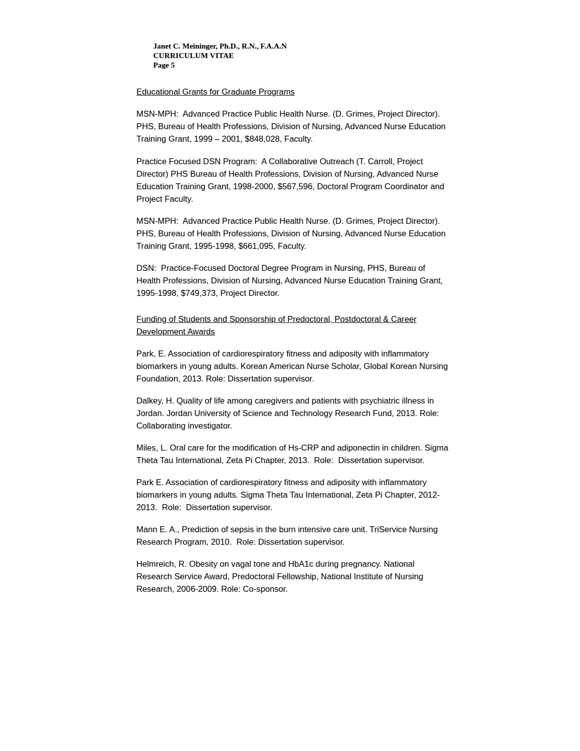Janet C. Meininger, Ph.D., R.N., F.A.A.N CURRICULUM VITAE Page 5
Educational Grants for Graduate Programs
MSN-MPH: Advanced Practice Public Health Nurse. (D. Grimes, Project Director). PHS, Bureau of Health Professions, Division of Nursing, Advanced Nurse Education Training Grant, 1999 – 2001, $848,028, Faculty.
Practice Focused DSN Program: A Collaborative Outreach (T. Carroll, Project Director) PHS Bureau of Health Professions, Division of Nursing, Advanced Nurse Education Training Grant, 1998-2000, $567,596, Doctoral Program Coordinator and Project Faculty.
MSN-MPH: Advanced Practice Public Health Nurse. (D. Grimes, Project Director). PHS, Bureau of Health Professions, Division of Nursing, Advanced Nurse Education Training Grant, 1995-1998, $661,095, Faculty.
DSN: Practice-Focused Doctoral Degree Program in Nursing, PHS, Bureau of Health Professions, Division of Nursing, Advanced Nurse Education Training Grant, 1995-1998, $749,373, Project Director.
Funding of Students and Sponsorship of Predoctoral, Postdoctoral & Career Development Awards
Park, E. Association of cardiorespiratory fitness and adiposity with inflammatory biomarkers in young adults. Korean American Nurse Scholar, Global Korean Nursing Foundation, 2013. Role: Dissertation supervisor.
Dalkey, H. Quality of life among caregivers and patients with psychiatric illness in Jordan. Jordan University of Science and Technology Research Fund, 2013. Role: Collaborating investigator.
Miles, L. Oral care for the modification of Hs-CRP and adiponectin in children. Sigma Theta Tau International, Zeta Pi Chapter, 2013. Role: Dissertation supervisor.
Park E. Association of cardiorespiratory fitness and adiposity with inflammatory biomarkers in young adults. Sigma Theta Tau International, Zeta Pi Chapter, 2012-2013. Role: Dissertation supervisor.
Mann E. A., Prediction of sepsis in the burn intensive care unit. TriService Nursing Research Program, 2010. Role: Dissertation supervisor.
Helmreich, R. Obesity on vagal tone and HbA1c during pregnancy. National Research Service Award, Predoctoral Fellowship, National Institute of Nursing Research, 2006-2009. Role: Co-sponsor.